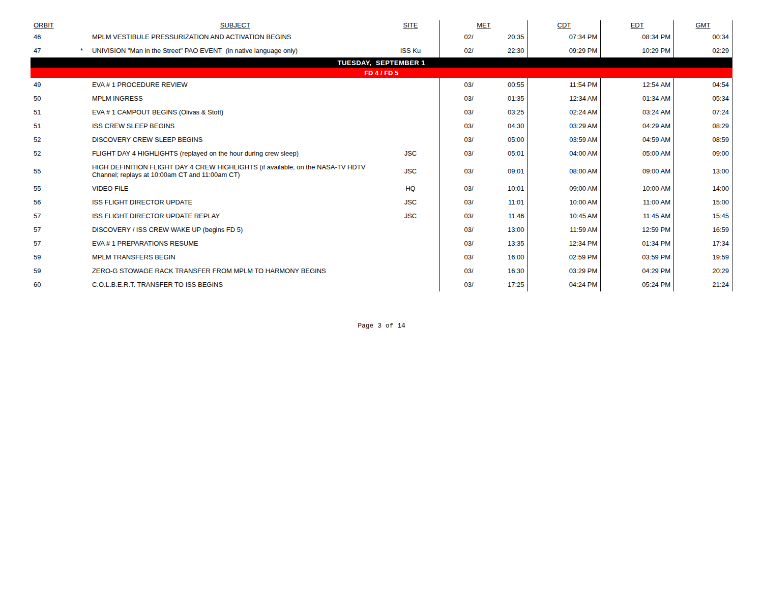| ORBIT | | SUBJECT | SITE | MET | CDT | EDT | GMT |
| --- | --- | --- | --- | --- | --- | --- | --- |
| 46 | | MPLM VESTIBULE PRESSURIZATION AND ACTIVATION BEGINS | | 02/ | 20:35 | 07:34 PM | 08:34 PM | 00:34 |
| 47 | * | UNIVISION "Man in the Street" PAO EVENT (in native language only) | ISS Ku | 02/ | 22:30 | 09:29 PM | 10:29 PM | 02:29 |
| TUESDAY, SEPTEMBER 1 |
| FD 4 / FD 5 |
| 49 | | EVA # 1 PROCEDURE REVIEW | | 03/ | 00:55 | 11:54 PM | 12:54 AM | 04:54 |
| 50 | | MPLM INGRESS | | 03/ | 01:35 | 12:34 AM | 01:34 AM | 05:34 |
| 51 | | EVA # 1 CAMPOUT BEGINS (Olivas & Stott) | | 03/ | 03:25 | 02:24 AM | 03:24 AM | 07:24 |
| 51 | | ISS CREW SLEEP BEGINS | | 03/ | 04:30 | 03:29 AM | 04:29 AM | 08:29 |
| 52 | | DISCOVERY CREW SLEEP BEGINS | | 03/ | 05:00 | 03:59 AM | 04:59 AM | 08:59 |
| 52 | | FLIGHT DAY 4 HIGHLIGHTS (replayed on the hour during crew sleep) | JSC | 03/ | 05:01 | 04:00 AM | 05:00 AM | 09:00 |
| 55 | | HIGH DEFINITION FLIGHT DAY 4 CREW HIGHLIGHTS (if available; on the NASA-TV HDTV Channel; replays at 10:00am CT and 11:00am CT) | JSC | 03/ | 09:01 | 08:00 AM | 09:00 AM | 13:00 |
| 55 | | VIDEO FILE | HQ | 03/ | 10:01 | 09:00 AM | 10:00 AM | 14:00 |
| 56 | | ISS FLIGHT DIRECTOR UPDATE | JSC | 03/ | 11:01 | 10:00 AM | 11:00 AM | 15:00 |
| 57 | | ISS FLIGHT DIRECTOR UPDATE REPLAY | JSC | 03/ | 11:46 | 10:45 AM | 11:45 AM | 15:45 |
| 57 | | DISCOVERY / ISS CREW WAKE UP (begins FD 5) | | 03/ | 13:00 | 11:59 AM | 12:59 PM | 16:59 |
| 57 | | EVA # 1 PREPARATIONS RESUME | | 03/ | 13:35 | 12:34 PM | 01:34 PM | 17:34 |
| 59 | | MPLM TRANSFERS BEGIN | | 03/ | 16:00 | 02:59 PM | 03:59 PM | 19:59 |
| 59 | | ZERO-G STOWAGE RACK TRANSFER FROM MPLM TO HARMONY BEGINS | | 03/ | 16:30 | 03:29 PM | 04:29 PM | 20:29 |
| 60 | | C.O.L.B.E.R.T. TRANSFER TO ISS BEGINS | | 03/ | 17:25 | 04:24 PM | 05:24 PM | 21:24 |
Page 3 of 14